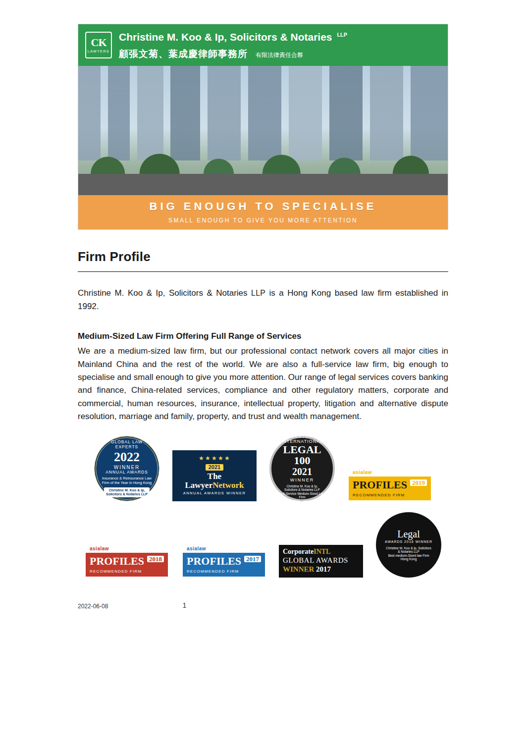CK LAWYERS
Christine M. Koo & Ip, Solicitors & Notaries LLP 顧張文菊、葉成慶律師事務所 有限法律責任合夥
BIG ENOUGH TO SPECIALISE
SMALL ENOUGH TO GIVE YOU MORE ATTENTION
Firm Profile
Christine M. Koo & Ip, Solicitors & Notaries LLP is a Hong Kong based law firm established in 1992.
Medium-Sized Law Firm Offering Full Range of Services
We are a medium-sized law firm, but our professional contact network covers all major cities in Mainland China and the rest of the world. We are also a full-service law firm, big enough to specialise and small enough to give you more attention. Our range of legal services covers banking and finance, China-related services, compliance and other regulatory matters, corporate and commercial, human resources, insurance, intellectual property, litigation and alternative dispute resolution, marriage and family, property, and trust and wealth management.
Global Law Experts
2022
WINNER
ANNUAL AWARDS
Insurance & Reinsurance Law
Firm of the Year in Hong Kong
Christine M. Koo & Ip,
Solicitors & Notaries LLP
★★★★★
2021
The LawyerNetwork
ANNUAL AWARDS WINNER
LAWYER
INTERNATIONAL
LEGAL 100
2021
WINNER
Christine M. Koo & Ip,
Solicitors & Notaries LLP
Full-Service Medium-Sized Law Firm
of the Year – Hong Kong
asialaw
PROFILES2019
RECOMMENDED FIRM
asialaw
PROFILES2018
RECOMMENDED FIRM
asialaw
PROFILES2017
RECOMMENDED FIRM
CorporateINTL
GLOBAL AWARDS
WINNER 2017
Legal
AWARDS 2016 WINNER
Christine M. Koo & Ip, Solicitors
& Notaries LLP
Best medium-Sized law Firm
Hong Kong
2022-06-08 1